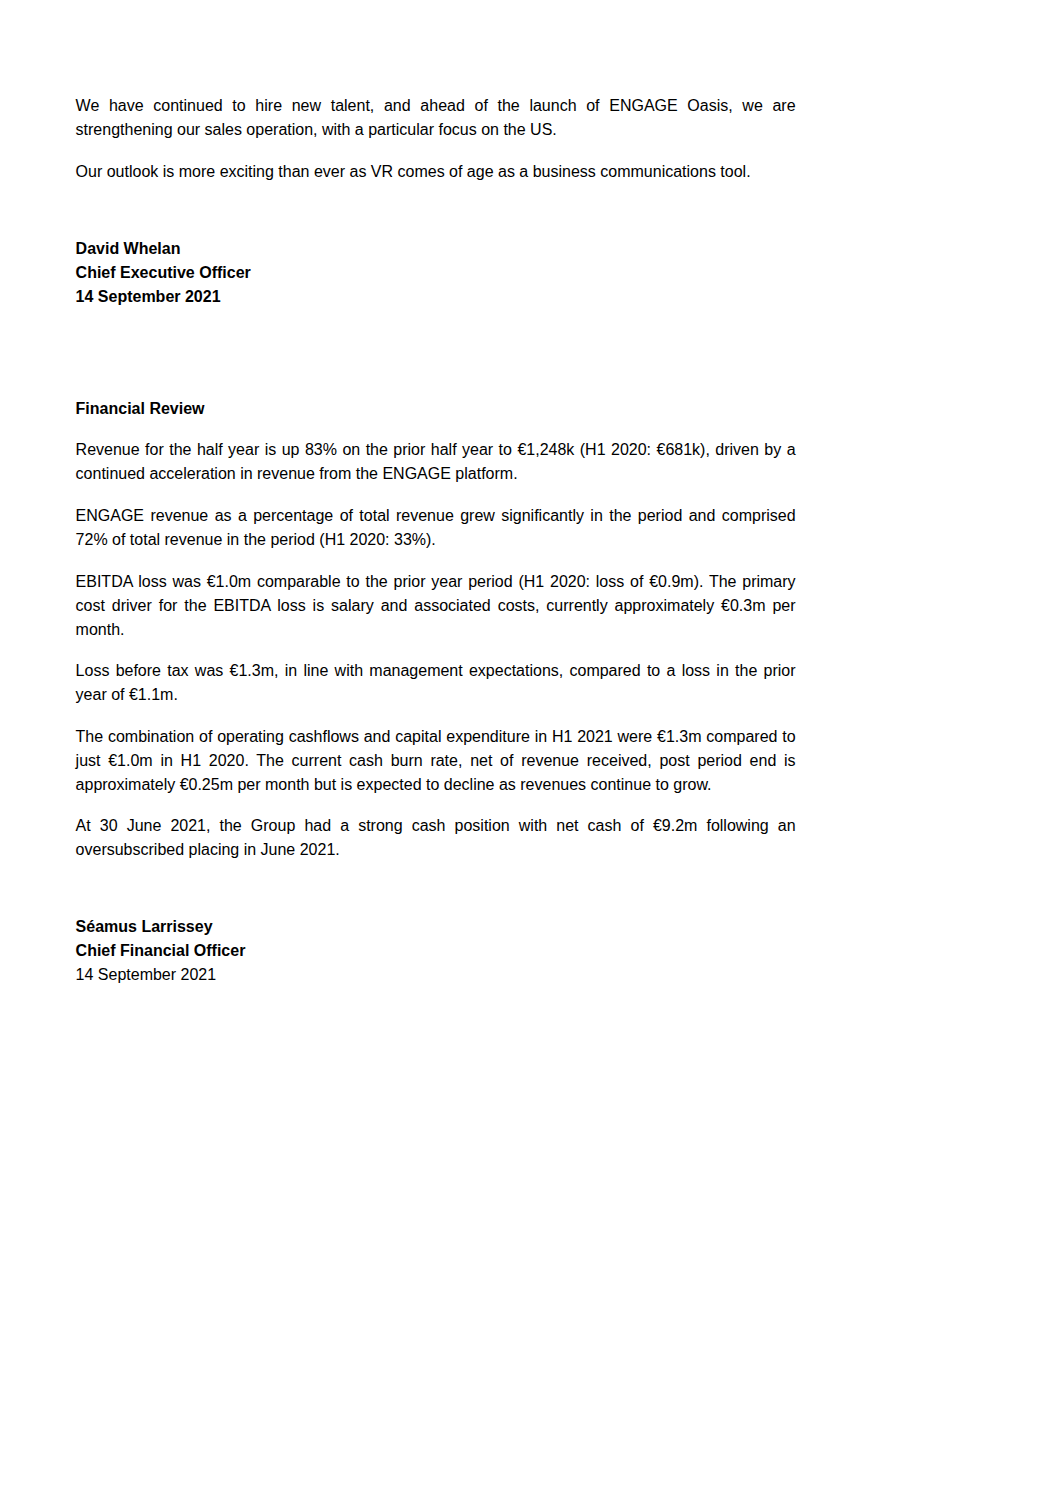We have continued to hire new talent, and ahead of the launch of ENGAGE Oasis, we are strengthening our sales operation, with a particular focus on the US.
Our outlook is more exciting than ever as VR comes of age as a business communications tool.
David Whelan
Chief Executive Officer
14 September 2021
Financial Review
Revenue for the half year is up 83% on the prior half year to €1,248k (H1 2020: €681k), driven by a continued acceleration in revenue from the ENGAGE platform.
ENGAGE revenue as a percentage of total revenue grew significantly in the period and comprised 72% of total revenue in the period (H1 2020: 33%).
EBITDA loss was €1.0m comparable to the prior year period (H1 2020: loss of €0.9m). The primary cost driver for the EBITDA loss is salary and associated costs, currently approximately €0.3m per month.
Loss before tax was €1.3m, in line with management expectations, compared to a loss in the prior year of €1.1m.
The combination of operating cashflows and capital expenditure in H1 2021 were €1.3m compared to just €1.0m in H1 2020. The current cash burn rate, net of revenue received, post period end is approximately €0.25m per month but is expected to decline as revenues continue to grow.
At 30 June 2021, the Group had a strong cash position with net cash of €9.2m following an oversubscribed placing in June 2021.
Séamus Larrissey
Chief Financial Officer
14 September 2021